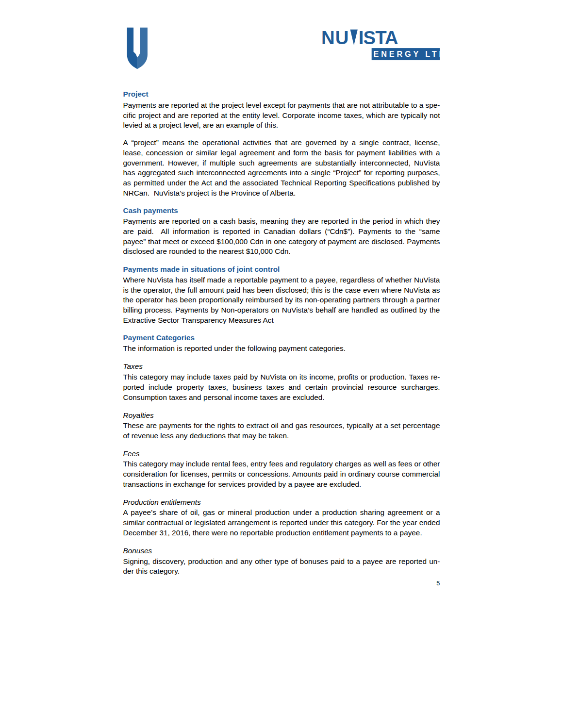N U ISTA ENERGY LTD
Project
Payments are reported at the project level except for payments that are not attributable to a specific project and are reported at the entity level. Corporate income taxes, which are typically not levied at a project level, are an example of this.
A “project” means the operational activities that are governed by a single contract, license, lease, concession or similar legal agreement and form the basis for payment liabilities with a government. However, if multiple such agreements are substantially interconnected, NuVista has aggregated such interconnected agreements into a single “Project” for reporting purposes, as permitted under the Act and the associated Technical Reporting Specifications published by NRCan. NuVista’s project is the Province of Alberta.
Cash payments
Payments are reported on a cash basis, meaning they are reported in the period in which they are paid. All information is reported in Canadian dollars (“Cdn$”). Payments to the “same payee” that meet or exceed $100,000 Cdn in one category of payment are disclosed. Payments disclosed are rounded to the nearest $10,000 Cdn.
Payments made in situations of joint control
Where NuVista has itself made a reportable payment to a payee, regardless of whether NuVista is the operator, the full amount paid has been disclosed; this is the case even where NuVista as the operator has been proportionally reimbursed by its non-operating partners through a partner billing process. Payments by Non-operators on NuVista’s behalf are handled as outlined by the Extractive Sector Transparency Measures Act
Payment Categories
The information is reported under the following payment categories.
Taxes
This category may include taxes paid by NuVista on its income, profits or production. Taxes reported include property taxes, business taxes and certain provincial resource surcharges. Consumption taxes and personal income taxes are excluded.
Royalties
These are payments for the rights to extract oil and gas resources, typically at a set percentage of revenue less any deductions that may be taken.
Fees
This category may include rental fees, entry fees and regulatory charges as well as fees or other consideration for licenses, permits or concessions. Amounts paid in ordinary course commercial transactions in exchange for services provided by a payee are excluded.
Production entitlements
A payee’s share of oil, gas or mineral production under a production sharing agreement or a similar contractual or legislated arrangement is reported under this category. For the year ended December 31, 2016, there were no reportable production entitlement payments to a payee.
Bonuses
Signing, discovery, production and any other type of bonuses paid to a payee are reported under this category.
5